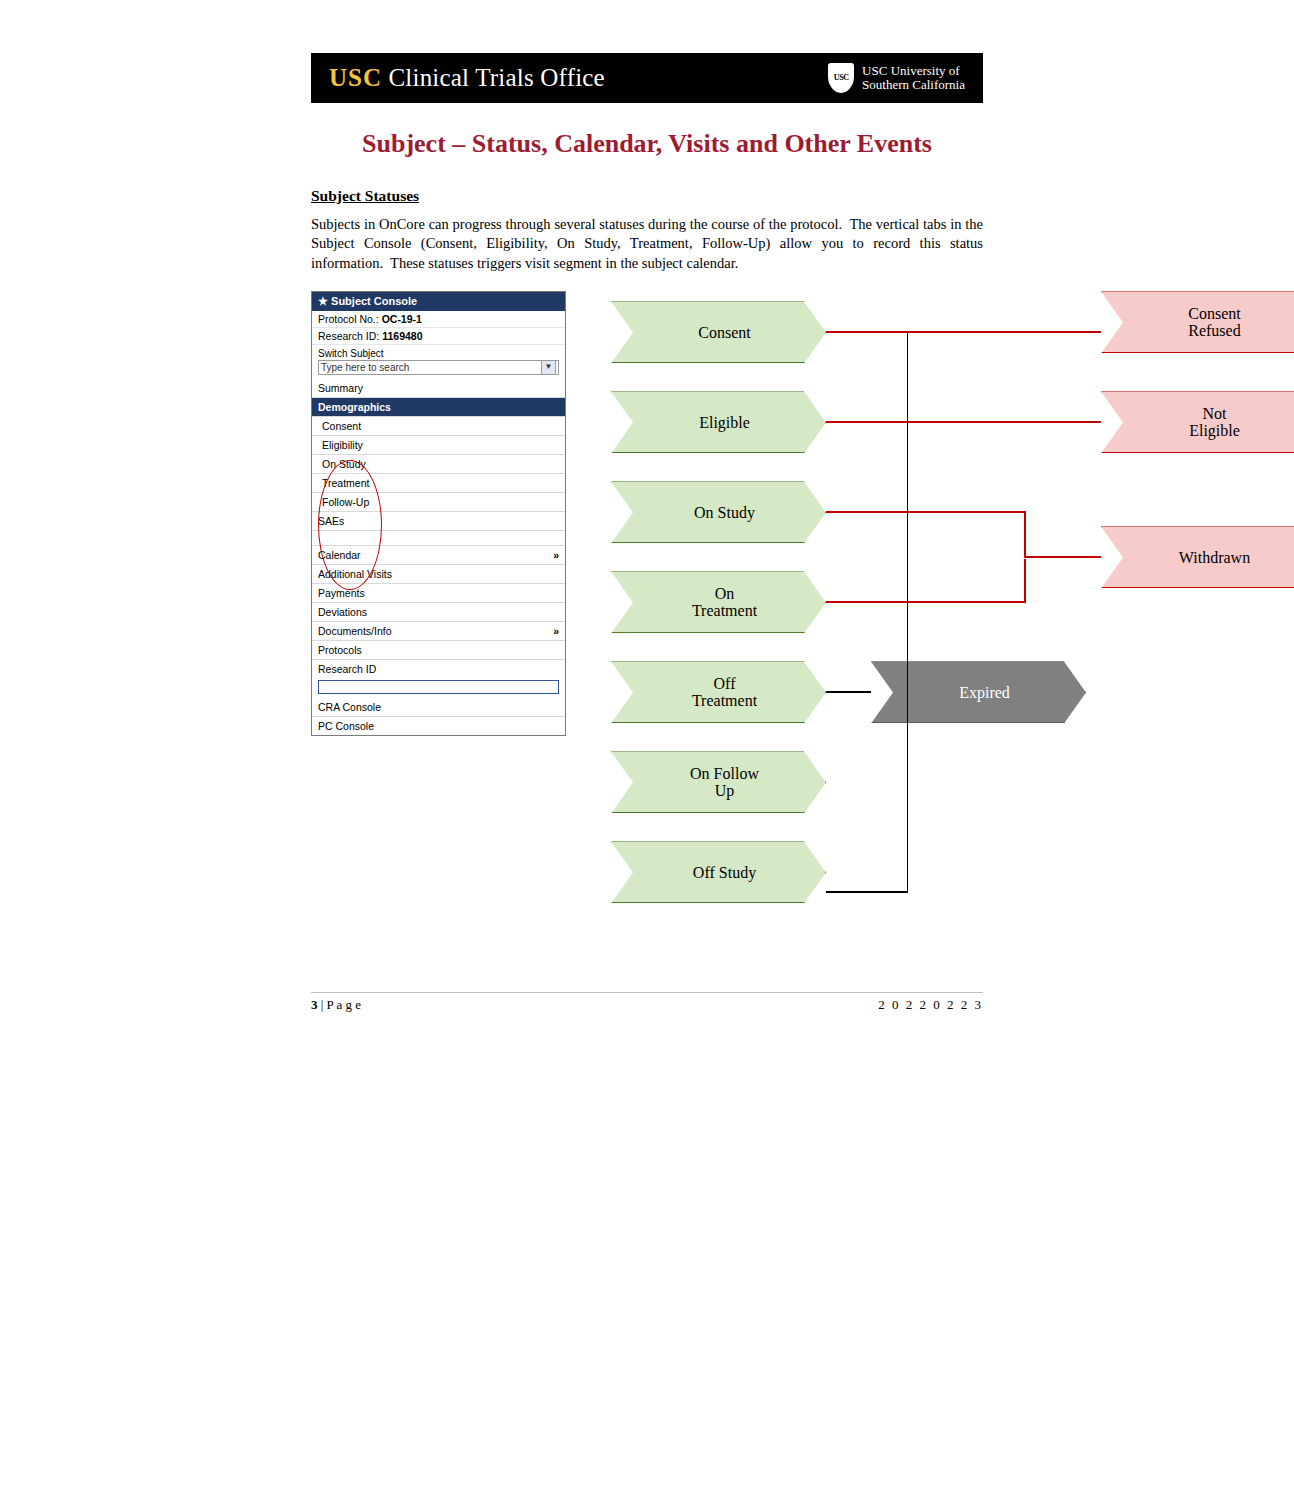USC Clinical Trials Office
USC
USC University of
Southern California
Subject – Status, Calendar, Visits and Other Events
Subject Statuses
Subjects in OnCore can progress through several statuses during the course of the protocol. The vertical tabs in the Subject Console (Consent, Eligibility, On Study, Treatment, Follow-Up) allow you to record this status information. These statuses triggers visit segment in the subject calendar.
★ Subject Console
Protocol No.: OC-19-1
Research ID: 1169480
Switch Subject
Type here to search▼
Summary
Demographics
Consent
Eligibility
On Study
Treatment
Follow-Up
SAEs
Calendar»
Additional Visits
Payments
Deviations
Documents/Info»
Protocols
Research ID
CRA Console
PC Console
Consent
Eligible
On Study
On
Treatment
Off
Treatment
On Follow
Up
Off Study
Consent
Refused
Not
Eligible
Withdrawn
Expired
3 | P a g e
2 0 2 2 0 2 2 3